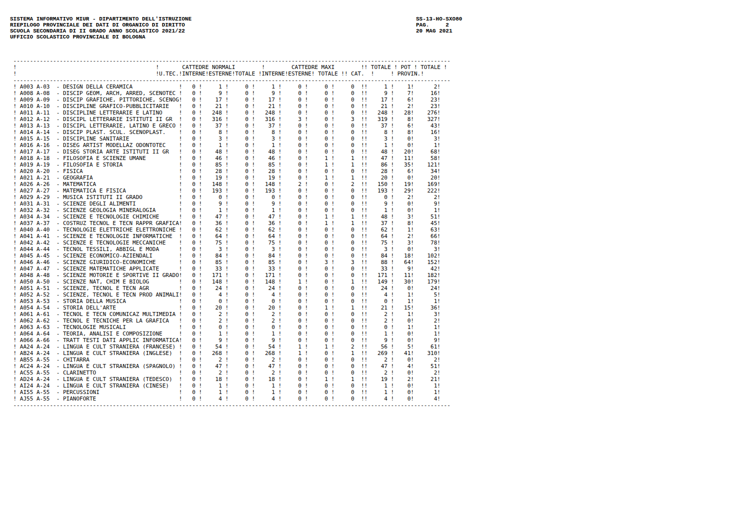SISTEMA INFORMATIVO MIUR - DIPARTIMENTO DELL'ISTRUZIONE SS-13-HO-SXO80 RIEPILOGO PROVINCIALE DEI DATI DI ORGANICO DI DIRITTO PAG. 2 SCUOLA SECONDARIA DI II GRADO ANNO SCOLASTICO 2021/22 20 MAG 2021 UFFICIO SCOLASTICO PROVINCIALE DI BOLOGNA
 ------------------------------------------------------------------------------------------------------------------------------------
 !                                          !       CATTEDRE NORMALI        !        CATTEDRE MAXI        !! TOTALE ! POT ! TOTALE !
 !                                          !U.TEC.!INTERNE!ESTERNE!TOTALE !INTERNE!ESTERNE! TOTALE !! CAT.  !     ! PROVIN.!
 ------------------------------------------------------------------------------------------------------------------------------------
 ! A003 A-03  - DESIGN DELLA CERAMICA              !   0 !     1 !     0 !     1 !     0 !     0 !     0  !!     1 !    1!      2!
 ! A008 A-08  - DISCIP GEOM, ARCH, ARRED, SCENOTEC !   0 !     9 !     0 !     9 !     0 !     0 !     0  !!     9 !    7!     16!
 ! A009 A-09  - DISCIP GRAFICHE, PITTORICHE, SCENOG!   0 !    17 !     0 !    17 !     0 !     0 !     0  !!    17 !    6!     23!
 ! A010 A-10  - DISCIPLINE GRAFICO-PUBBLICITARIE   !   0 !    21 !     0 !    21 !     0 !     0 !     0  !!    21 !    2!     23!
 ! A011 A-11  - DISCIPLINE LETTERARIE E LATINO     !   0 !   248 !     0 !   248 !     0 !     0 !     0  !!   248 !   28!    276!
 ! A012 A-12  - DISCIPL LETTERARIE ISTITUTI II GR  !   0 !   316 !     0 !   316 !     3 !     0 !     3  !!   319 !    8!    327!
 ! A013 A-13  - DISCIPL LETTERARIE, LATINO E GRECO !   0 !    37 !     0 !    37 !     0 !     0 !     0  !!    37 !    6!     43!
 ! A014 A-14  - DISCIP PLAST. SCUL. SCENOPLAST.    !   0 !     8 !     0 !     8 !     0 !     0 !     0  !!     8 !    8!     16!
 ! A015 A-15  - DISCIPLINE SANITARIE               !   0 !     3 !     0 !     3 !     0 !     0 !     0  !!     3 !    0!      3!
 ! A016 A-16  - DISEG ARTIST MODELLAZ ODONTOTEC    !   0 !     1 !     0 !     1 !     0 !     0 !     0  !!     1 !    0!      1!
 ! A017 A-17  - DISEG STORIA ARTE ISTITUTI II GR   !   0 !    48 !     0 !    48 !     0 !     0 !     0  !!    48 !   20!     68!
 ! A018 A-18  - FILOSOFIA E SCIENZE UMANE          !   0 !    46 !     0 !    46 !     0 !     1 !     1  !!    47 !   11!     58!
 ! A019 A-19  - FILOSOFIA E STORIA                 !   0 !    85 !     0 !    85 !     0 !     1 !     1  !!    86 !   35!    121!
 ! A020 A-20  - FISICA                             !   0 !    28 !     0 !    28 !     0 !     0 !     0  !!    28 !    6!     34!
 ! A021 A-21  - GEOGRAFIA                          !   0 !    19 !     0 !    19 !     0 !     1 !     1  !!    20 !    0!     20!
 ! A026 A-26  - MATEMATICA                         !   0 !   148 !     0 !   148 !     2 !     0 !     2  !!   150 !   19!    169!
 ! A027 A-27  - MATEMATICA E FISICA                !   0 !   193 !     0 !   193 !     0 !     0 !     0  !!   193 !   29!    222!
 ! A029 A-29  - MUSICA ISTITUTI II GRADO           !   0 !     0 !     0 !     0 !     0 !     0 !     0  !!     0 !    2!      2!
 ! A031 A-31  - SCIENZE DEGLI ALIMENTI             !   0 !     9 !     0 !     9 !     0 !     0 !     0  !!     9 !    0!      9!
 ! A032 A-32  - SCIENZE GEOLOGIA MINERALOGIA       !   0 !     1 !     0 !     1 !     0 !     0 !     0  !!     1 !    0!      1!
 ! A034 A-34  - SCIENZE E TECNOLOGIE CHIMICHE      !   0 !    47 !     0 !    47 !     0 !     1 !     1  !!    48 !    3!     51!
 ! A037 A-37  - COSTRUZ TECNOL E TECN RAPPR GRAFICA!   0 !    36 !     0 !    36 !     0 !     1 !     1  !!    37 !    8!     45!
 ! A040 A-40  - TECNOLOGIE ELETTRICHE ELETTRONICHE !   0 !    62 !     0 !    62 !     0 !     0 !     0  !!    62 !    1!     63!
 ! A041 A-41  - SCIENZE E TECNOLOGIE INFORMATICHE  !   0 !    64 !     0 !    64 !     0 !     0 !     0  !!    64 !    2!     66!
 ! A042 A-42  - SCIENZE E TECNOLOGIE MECCANICHE    !   0 !    75 !     0 !    75 !     0 !     0 !     0  !!    75 !    3!     78!
 ! A044 A-44  - TECNOL TESSILI, ABBIGL E MODA      !   0 !     3 !     0 !     3 !     0 !     0 !     0  !!     3 !    0!      3!
 ! A045 A-45  - SCIENZE ECONOMICO-AZIENDALI        !   0 !    84 !     0 !    84 !     0 !     0 !     0  !!    84 !   18!    102!
 ! A046 A-46  - SCIENZE GIURIDICO-ECONOMICHE       !   0 !    85 !     0 !    85 !     0 !     3 !     3  !!    88 !   64!    152!
 ! A047 A-47  - SCIENZE MATEMATICHE APPLICATE      !   0 !    33 !     0 !    33 !     0 !     0 !     0  !!    33 !    9!     42!
 ! A048 A-48  - SCIENZE MOTORIE E SPORTIVE II GRADO!   0 !   171 !     0 !   171 !     0 !     0 !     0  !!   171 !   11!    182!
 ! A050 A-50  - SCIENZE NAT, CHIM E BIOLOG         !   0 !   148 !     0 !   148 !     1 !     0 !     1  !!   149 !   30!    179!
 ! A051 A-51  - SCIENZE, TECNOL E TECN AGR         !   0 !    24 !     0 !    24 !     0 !     0 !     0  !!    24 !    0!     24!
 ! A052 A-52  - SCIENZE, TECNOL E TECN PROD ANIMALI!   0 !     4 !     0 !     4 !     0 !     0 !     0  !!     4 !    1!      5!
 ! A053 A-53  - STORIA DELLA MUSICA                !   0 !     0 !     0 !     0 !     0 !     0 !     0  !!     0 !    1!      1!
 ! A054 A-54  - STORIA DELL'ARTE                   !   0 !    20 !     0 !    20 !     0 !     1 !     1  !!    21 !   15!     36!
 ! A061 A-61  - TECNOL E TECN COMUNICAZ MULTIMEDIA !   0 !     2 !     0 !     2 !     0 !     0 !     0  !!     2 !    1!      3!
 ! A062 A-62  - TECNOL E TECNICHE PER LA GRAFICA   !   0 !     2 !     0 !     2 !     0 !     0 !     0  !!     2 !    0!      2!
 ! A063 A-63  - TECNOLOGIE MUSICALI                !   0 !     0 !     0 !     0 !     0 !     0 !     0  !!     0 !    1!      1!
 ! A064 A-64  - TEORIA, ANALISI E COMPOSIZIONE     !   0 !     1 !     0 !     1 !     0 !     0 !     0  !!     1 !    0!      1!
 ! A066 A-66  - TRATT TESTI DATI APPLIC INFORMATICA!   0 !     9 !     0 !     9 !     0 !     0 !     0  !!     9 !    0!      9!
 ! AA24 A-24  - LINGUA E CULT STRANIERA (FRANCESE) !   0 !    54 !     0 !    54 !     1 !     1 !     2  !!    56 !    5!     61!
 ! AB24 A-24  - LINGUA E CULT STRANIERA (INGLESE)  !   0 !   268 !     0 !   268 !     1 !     0 !     1  !!   269 !   41!    310!
 ! AB55 A-55  - CHITARRA                           !   0 !     2 !     0 !     2 !     0 !     0 !     0  !!     2 !    0!      2!
 ! AC24 A-24  - LINGUA E CULT STRANIERA (SPAGNOLO) !   0 !    47 !     0 !    47 !     0 !     0 !     0  !!    47 !    4!     51!
 ! AC55 A-55  - CLARINETTO                         !   0 !     2 !     0 !     2 !     0 !     0 !     0  !!     2 !    0!      2!
 ! AD24 A-24  - LINGUA E CULT STRANIERA (TEDESCO)  !   0 !    18 !     0 !    18 !     0 !     1 !     1  !!    19 !    2!     21!
 ! AI24 A-24  - LINGUA E CULT STRANIERA (CINESE)   !   0 !     1 !     0 !     1 !     0 !     0 !     0  !!     1 !    0!      1!
 ! AI55 A-55  - PERCUSSIONI                        !   0 !     1 !     0 !     1 !     0 !     0 !     0  !!     1 !    0!      1!
 ! AJ55 A-55  - PIANOFORTE                         !   0 !     4 !     0 !     4 !     0 !     0 !     0  !!     4 !    0!      4!
 ------------------------------------------------------------------------------------------------------------------------------------